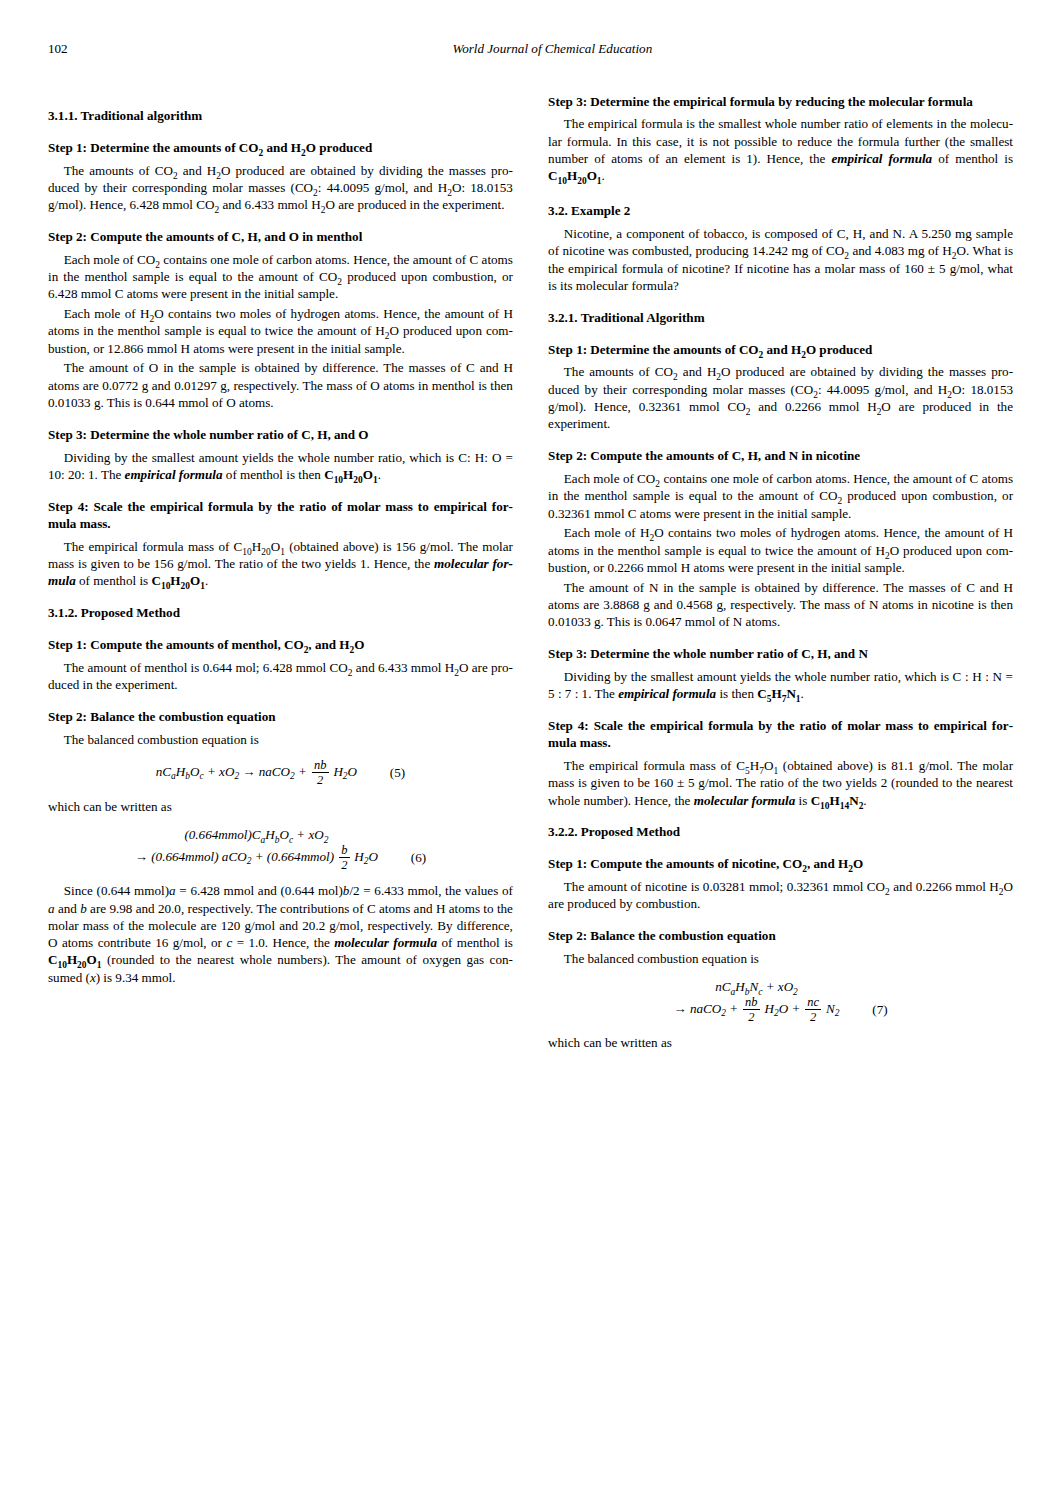102
World Journal of Chemical Education
3.1.1. Traditional algorithm
Step 1: Determine the amounts of CO2 and H2O produced
The amounts of CO2 and H2O produced are obtained by dividing the masses produced by their corresponding molar masses (CO2: 44.0095 g/mol, and H2O: 18.0153 g/mol). Hence, 6.428 mmol CO2 and 6.433 mmol H2O are produced in the experiment.
Step 2: Compute the amounts of C, H, and O in menthol
Each mole of CO2 contains one mole of carbon atoms. Hence, the amount of C atoms in the menthol sample is equal to the amount of CO2 produced upon combustion, or 6.428 mmol C atoms were present in the initial sample.
Each mole of H2O contains two moles of hydrogen atoms. Hence, the amount of H atoms in the menthol sample is equal to twice the amount of H2O produced upon combustion, or 12.866 mmol H atoms were present in the initial sample.
The amount of O in the sample is obtained by difference. The masses of C and H atoms are 0.0772 g and 0.01297 g, respectively. The mass of O atoms in menthol is then 0.01033 g. This is 0.644 mmol of O atoms.
Step 3: Determine the whole number ratio of C, H, and O
Dividing by the smallest amount yields the whole number ratio, which is C: H: O = 10: 20: 1. The empirical formula of menthol is then C10H20O1.
Step 4: Scale the empirical formula by the ratio of molar mass to empirical formula mass.
The empirical formula mass of C10H20O1 (obtained above) is 156 g/mol. The molar mass is given to be 156 g/mol. The ratio of the two yields 1. Hence, the molecular formula of menthol is C10H20O1.
3.1.2. Proposed Method
Step 1: Compute the amounts of menthol, CO2, and H2O
The amount of menthol is 0.644 mol; 6.428 mmol CO2 and 6.433 mmol H2O are produced in the experiment.
Step 2: Balance the combustion equation
The balanced combustion equation is
nCaHbOc + xO2 → naCO2 + nb 2 H2O (5)
which can be written as
(0.664mmol)CaHbOc + xO2
→ (0.664mmol) aCO2 + (0.664mmol) b 2 H2O (6)
Since (0.644 mmol)a = 6.428 mmol and (0.644 mol)b/2 = 6.433 mmol, the values of a and b are 9.98 and 20.0, respectively. The contributions of C atoms and H atoms to the molar mass of the molecule are 120 g/mol and 20.2 g/mol, respectively. By difference, O atoms contribute 16 g/mol, or c = 1.0. Hence, the molecular formula of menthol is C10H20O1 (rounded to the nearest whole numbers). The amount of oxygen gas consumed (x) is 9.34 mmol.
Step 3: Determine the empirical formula by reducing the molecular formula
The empirical formula is the smallest whole number ratio of elements in the molecular formula. In this case, it is not possible to reduce the formula further (the smallest number of atoms of an element is 1). Hence, the empirical formula of menthol is C10H20O1.
3.2. Example 2
Nicotine, a component of tobacco, is composed of C, H, and N. A 5.250 mg sample of nicotine was combusted, producing 14.242 mg of CO2 and 4.083 mg of H2O. What is the empirical formula of nicotine? If nicotine has a molar mass of 160 ± 5 g/mol, what is its molecular formula?
3.2.1. Traditional Algorithm
Step 1: Determine the amounts of CO2 and H2O produced
The amounts of CO2 and H2O produced are obtained by dividing the masses produced by their corresponding molar masses (CO2: 44.0095 g/mol, and H2O: 18.0153 g/mol). Hence, 0.32361 mmol CO2 and 0.2266 mmol H2O are produced in the experiment.
Step 2: Compute the amounts of C, H, and N in nicotine
Each mole of CO2 contains one mole of carbon atoms. Hence, the amount of C atoms in the menthol sample is equal to the amount of CO2 produced upon combustion, or 0.32361 mmol C atoms were present in the initial sample.
Each mole of H2O contains two moles of hydrogen atoms. Hence, the amount of H atoms in the menthol sample is equal to twice the amount of H2O produced upon combustion, or 0.2266 mmol H atoms were present in the initial sample.
The amount of N in the sample is obtained by difference. The masses of C and H atoms are 3.8868 g and 0.4568 g, respectively. The mass of N atoms in nicotine is then 0.01033 g. This is 0.0647 mmol of N atoms.
Step 3: Determine the whole number ratio of C, H, and N
Dividing by the smallest amount yields the whole number ratio, which is C : H : N = 5 : 7 : 1. The empirical formula is then C5H7N1.
Step 4: Scale the empirical formula by the ratio of molar mass to empirical formula mass.
The empirical formula mass of C5H7O1 (obtained above) is 81.1 g/mol. The molar mass is given to be 160 ± 5 g/mol. The ratio of the two yields 2 (rounded to the nearest whole number). Hence, the molecular formula is C10H14N2.
3.2.2. Proposed Method
Step 1: Compute the amounts of nicotine, CO2, and H2O
The amount of nicotine is 0.03281 mmol; 0.32361 mmol CO2 and 0.2266 mmol H2O are produced by combustion.
Step 2: Balance the combustion equation
The balanced combustion equation is
nCaHbNc + xO2
→ naCO2 + nb 2 H2O + nc 2 N2 (7)
which can be written as